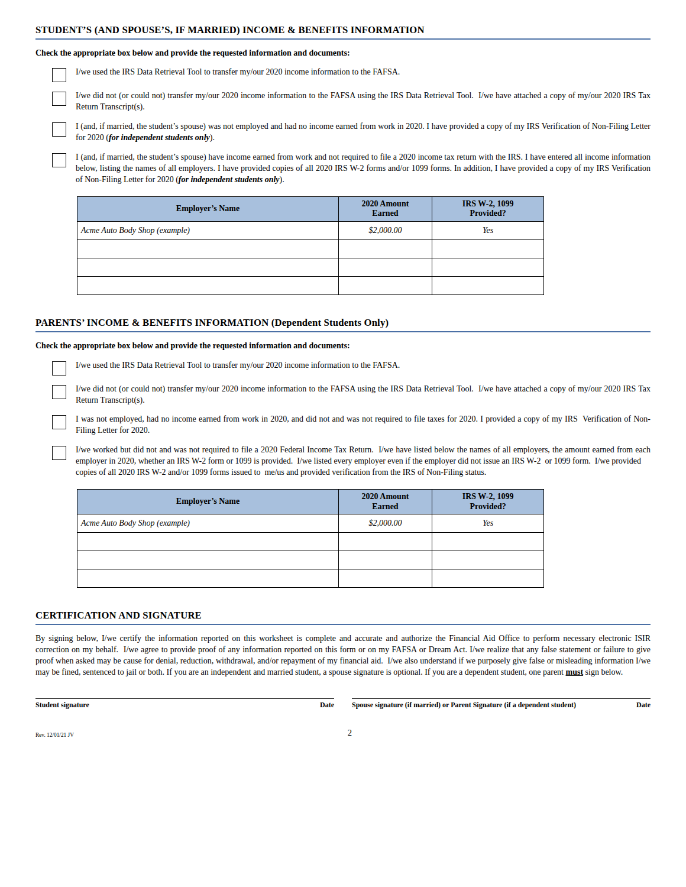STUDENT’S (AND SPOUSE’S, IF MARRIED) INCOME & BENEFITS INFORMATION
Check the appropriate box below and provide the requested information and documents:
I/we used the IRS Data Retrieval Tool to transfer my/our 2020 income information to the FAFSA.
I/we did not (or could not) transfer my/our 2020 income information to the FAFSA using the IRS Data Retrieval Tool. I/we have attached a copy of my/our 2020 IRS Tax Return Transcript(s).
I (and, if married, the student’s spouse) was not employed and had no income earned from work in 2020. I have provided a copy of my IRS Verification of Non-Filing Letter for 2020 (for independent students only).
I (and, if married, the student’s spouse) have income earned from work and not required to file a 2020 income tax return with the IRS. I have entered all income information below, listing the names of all employers. I have provided copies of all 2020 IRS W-2 forms and/or 1099 forms. In addition, I have provided a copy of my IRS Verification of Non-Filing Letter for 2020 (for independent students only).
| Employer’s Name | 2020 Amount Earned | IRS W-2, 1099 Provided? |
| --- | --- | --- |
| Acme Auto Body Shop (example) | $2,000.00 | Yes |
PARENTS’ INCOME & BENEFITS INFORMATION (Dependent Students Only)
Check the appropriate box below and provide the requested information and documents:
I/we used the IRS Data Retrieval Tool to transfer my/our 2020 income information to the FAFSA.
I/we did not (or could not) transfer my/our 2020 income information to the FAFSA using the IRS Data Retrieval Tool. I/we have attached a copy of my/our 2020 IRS Tax Return Transcript(s).
I was not employed, had no income earned from work in 2020, and did not and was not required to file taxes for 2020. I provided a copy of my IRS Verification of Non-Filing Letter for 2020.
I/we worked but did not and was not required to file a 2020 Federal Income Tax Return. I/we have listed below the names of all employers, the amount earned from each employer in 2020, whether an IRS W-2 form or 1099 is provided. I/we listed every employer even if the employer did not issue an IRS W-2 or 1099 form. I/we provided
copies of all 2020 IRS W-2 and/or 1099 forms issued to me/us and provided verification from the IRS of Non-Filing status.
| Employer’s Name | 2020 Amount Earned | IRS W-2, 1099 Provided? |
| --- | --- | --- |
| Acme Auto Body Shop (example) | $2,000.00 | Yes |
CERTIFICATION AND SIGNATURE
By signing below, I/we certify the information reported on this worksheet is complete and accurate and authorize the Financial Aid Office to perform necessary electronic ISIR correction on my behalf. I/we agree to provide proof of any information reported on this form or on my FAFSA or Dream Act. I/we realize that any false statement or failure to give proof when asked may be cause for denial, reduction, withdrawal, and/or repayment of my financial aid. I/we also understand if we purposely give false or misleading information I/we may be fined, sentenced to jail or both. If you are an independent and married student, a spouse signature is optional. If you are a dependent student, one parent must sign below.
Student signature Date
Spouse signature (if married) or Parent Signature (if a dependent student) Date
Rev. 12/01/21 JV 2